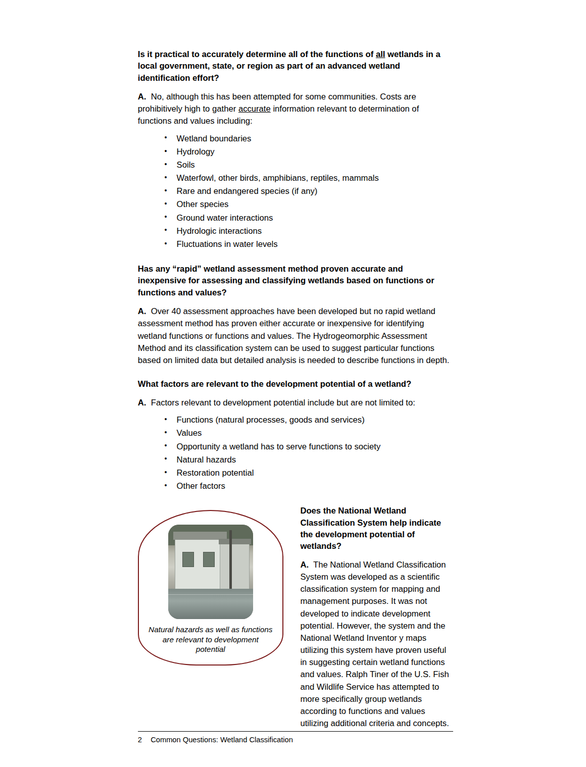Is it practical to accurately determine all of the functions of all wetlands in a local government, state, or region as part of an advanced wetland identification effort?
A. No, although this has been attempted for some communities. Costs are prohibitively high to gather accurate information relevant to determination of functions and values including:
Wetland boundaries
Hydrology
Soils
Waterfowl, other birds, amphibians, reptiles, mammals
Rare and endangered species (if any)
Other species
Ground water interactions
Hydrologic interactions
Fluctuations in water levels
Has any “rapid” wetland assessment method proven accurate and inexpensive for assessing and classifying wetlands based on functions or functions and values?
A. Over 40 assessment approaches have been developed but no rapid wetland assessment method has proven either accurate or inexpensive for identifying wetland functions or functions and values. The Hydrogeomorphic Assessment Method and its classification system can be used to suggest particular functions based on limited data but detailed analysis is needed to describe functions in depth.
What factors are relevant to the development potential of a wetland?
A. Factors relevant to development potential include but are not limited to:
Functions (natural processes, goods and services)
Values
Opportunity a wetland has to serve functions to society
Natural hazards
Restoration potential
Other factors
Natural hazards as well as functions are relevant to development potential
Does the National Wetland Classification System help indicate the development potential of wetlands?
A. The National Wetland Classification System was developed as a scientific classification system for mapping and management purposes. It was not developed to indicate development potential. However, the system and the National Wetland Inventor y maps utilizing this system have proven useful in suggesting certain wetland functions and values. Ralph Tiner of the U.S. Fish and Wildlife Service has attempted to more specifically group wetlands according to functions and values utilizing additional criteria and concepts.
2 Common Questions: Wetland Classification